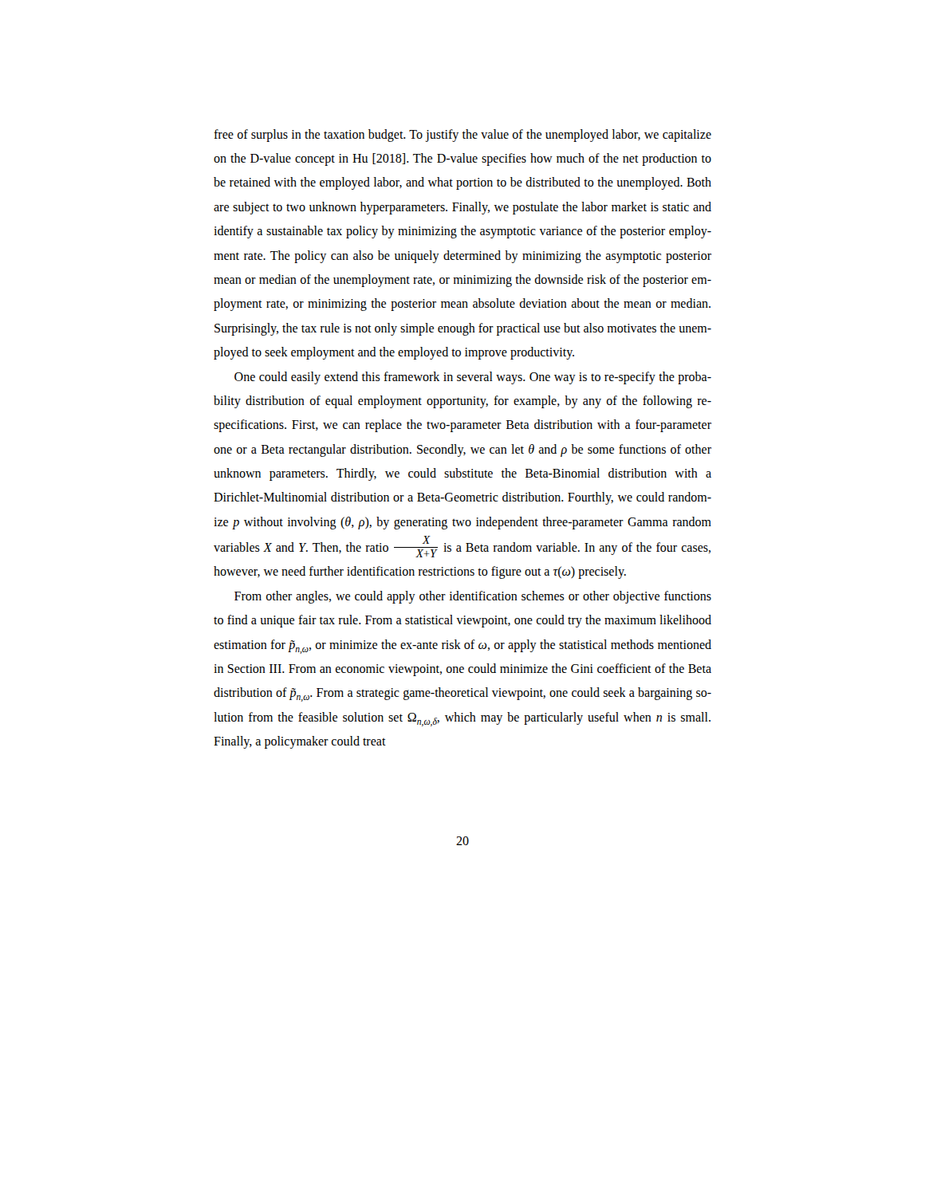free of surplus in the taxation budget. To justify the value of the unemployed labor, we capitalize on the D-value concept in Hu [2018]. The D-value specifies how much of the net production to be retained with the employed labor, and what portion to be distributed to the unemployed. Both are subject to two unknown hyperparameters. Finally, we postulate the labor market is static and identify a sustainable tax policy by minimizing the asymptotic variance of the posterior employment rate. The policy can also be uniquely determined by minimizing the asymptotic posterior mean or median of the unemployment rate, or minimizing the downside risk of the posterior employment rate, or minimizing the posterior mean absolute deviation about the mean or median. Surprisingly, the tax rule is not only simple enough for practical use but also motivates the unemployed to seek employment and the employed to improve productivity.
One could easily extend this framework in several ways. One way is to re-specify the probability distribution of equal employment opportunity, for example, by any of the following re-specifications. First, we can replace the two-parameter Beta distribution with a four-parameter one or a Beta rectangular distribution. Secondly, we can let θ and ρ be some functions of other unknown parameters. Thirdly, we could substitute the Beta-Binomial distribution with a Dirichlet-Multinomial distribution or a Beta-Geometric distribution. Fourthly, we could randomize p without involving (θ, ρ), by generating two independent three-parameter Gamma random variables X and Y. Then, the ratio XX+Y is a Beta random variable. In any of the four cases, however, we need further identification restrictions to figure out a τ(ω) precisely.
From other angles, we could apply other identification schemes or other objective functions to find a unique fair tax rule. From a statistical viewpoint, one could try the maximum likelihood estimation for p̃n,ω, or minimize the ex-ante risk of ω, or apply the statistical methods mentioned in Section III. From an economic viewpoint, one could minimize the Gini coefficient of the Beta distribution of p̃n,ω. From a strategic game-theoretical viewpoint, one could seek a bargaining solution from the feasible solution set Ωn,ω,δ, which may be particularly useful when n is small. Finally, a policymaker could treat
20